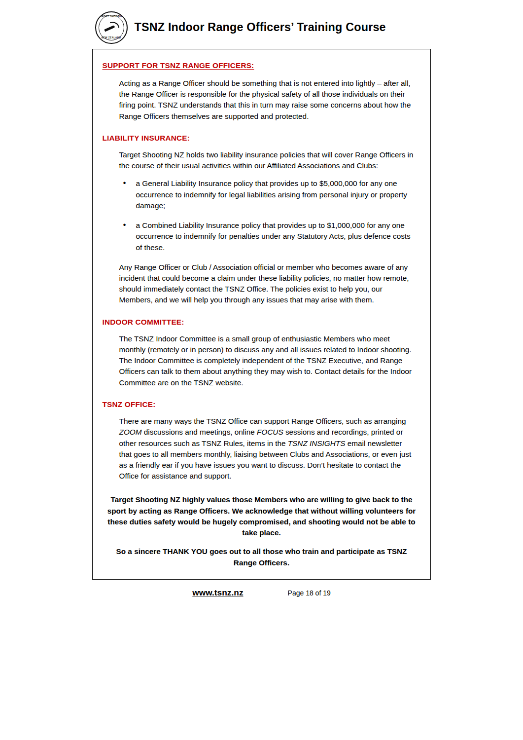TARGET SHOOTING
NEW ZEALAND
TSNZ Indoor Range Officers’ Training Course
SUPPORT FOR TSNZ RANGE OFFICERS:
Acting as a Range Officer should be something that is not entered into lightly – after all, the Range Officer is responsible for the physical safety of all those individuals on their firing point. TSNZ understands that this in turn may raise some concerns about how the Range Officers themselves are supported and protected.
LIABILITY INSURANCE:
Target Shooting NZ holds two liability insurance policies that will cover Range Officers in the course of their usual activities within our Affiliated Associations and Clubs:
a General Liability Insurance policy that provides up to $5,000,000 for any one occurrence to indemnify for legal liabilities arising from personal injury or property damage;
a Combined Liability Insurance policy that provides up to $1,000,000 for any one occurrence to indemnify for penalties under any Statutory Acts, plus defence costs of these.
Any Range Officer or Club / Association official or member who becomes aware of any incident that could become a claim under these liability policies, no matter how remote, should immediately contact the TSNZ Office. The policies exist to help you, our Members, and we will help you through any issues that may arise with them.
INDOOR COMMITTEE:
The TSNZ Indoor Committee is a small group of enthusiastic Members who meet monthly (remotely or in person) to discuss any and all issues related to Indoor shooting. The Indoor Committee is completely independent of the TSNZ Executive, and Range Officers can talk to them about anything they may wish to. Contact details for the Indoor Committee are on the TSNZ website.
TSNZ OFFICE:
There are many ways the TSNZ Office can support Range Officers, such as arranging ZOOM discussions and meetings, online FOCUS sessions and recordings, printed or other resources such as TSNZ Rules, items in the TSNZ INSIGHTS email newsletter that goes to all members monthly, liaising between Clubs and Associations, or even just as a friendly ear if you have issues you want to discuss. Don’t hesitate to contact the Office for assistance and support.
Target Shooting NZ highly values those Members who are willing to give back to the sport by acting as Range Officers. We acknowledge that without willing volunteers for these duties safety would be hugely compromised, and shooting would not be able to take place.
So a sincere THANK YOU goes out to all those who train and participate as TSNZ Range Officers.
www.tsnz.nz Page 18 of 19